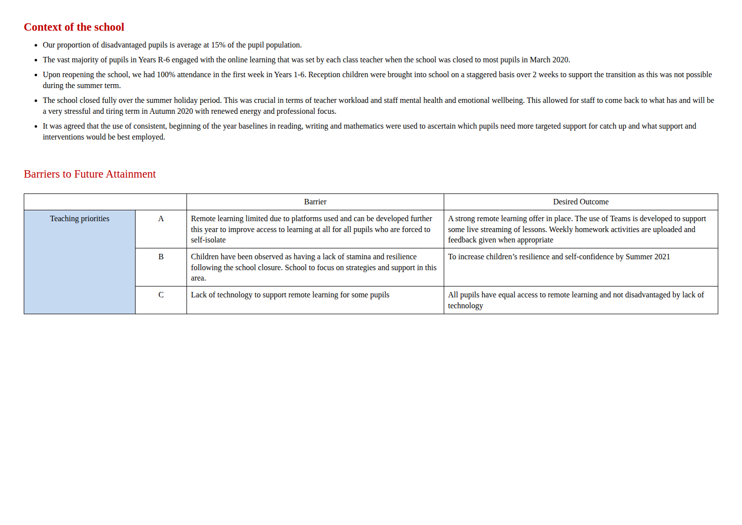Context of the school
Our proportion of disadvantaged pupils is average at 15% of the pupil population.
The vast majority of pupils in Years R-6 engaged with the online learning that was set by each class teacher when the school was closed to most pupils in March 2020.
Upon reopening the school, we had 100% attendance in the first week in Years 1-6. Reception children were brought into school on a staggered basis over 2 weeks to support the transition as this was not possible during the summer term.
The school closed fully over the summer holiday period. This was crucial in terms of teacher workload and staff mental health and emotional wellbeing. This allowed for staff to come back to what has and will be a very stressful and tiring term in Autumn 2020 with renewed energy and professional focus.
It was agreed that the use of consistent, beginning of the year baselines in reading, writing and mathematics were used to ascertain which pupils need more targeted support for catch up and what support and interventions would be best employed.
Barriers to Future Attainment
| | Barrier | Desired Outcome |
| --- | --- | --- |
| Teaching priorities | A | Remote learning limited due to platforms used and can be developed further this year to improve access to learning at all for all pupils who are forced to self-isolate | A strong remote learning offer in place. The use of Teams is developed to support some live streaming of lessons. Weekly homework activities are uploaded and feedback given when appropriate |
| B | Children have been observed as having a lack of stamina and resilience following the school closure. School to focus on strategies and support in this area. | To increase children’s resilience and self-confidence by Summer 2021 |
| C | Lack of technology to support remote learning for some pupils | All pupils have equal access to remote learning and not disadvantaged by lack of technology |